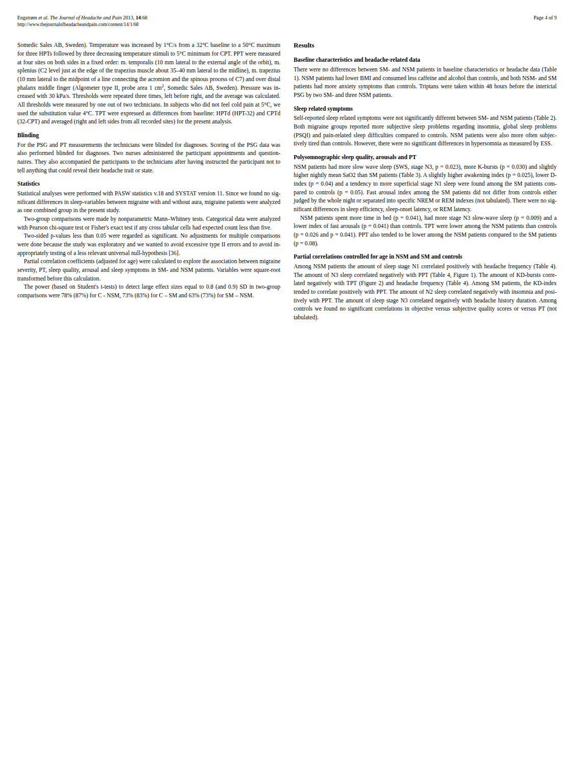Engstrøm et al. The Journal of Headache and Pain 2013, 14:68
http://www.thejournalofheadacheandpain.com/content/14/1/68
Page 4 of 9
Somedic Sales AB, Sweden). Temperature was increased by 1°C/s from a 32°C baseline to a 50°C maximum for three HPTs followed by three decreasing temperature stimuli to 5°C minimum for CPT. PPT were measured at four sites on both sides in a fixed order: m. temporalis (10 mm lateral to the external angle of the orbit), m. splenius (C2 level just at the edge of the trapezius muscle about 35–40 mm lateral to the midline), m. trapezius (10 mm lateral to the midpoint of a line connecting the acromion and the spinous process of C7) and over distal phalanx middle finger (Algometer type II, probe area 1 cm2, Somedic Sales AB, Sweden). Pressure was increased with 30 kPa/s. Thresholds were repeated three times, left before right, and the average was calculated. All thresholds were measured by one out of two technicians. In subjects who did not feel cold pain at 5°C, we used the substitution value 4°C. TPT were expressed as differences from baseline: HPTd (HPT-32) and CPTd (32-CPT) and averaged (right and left sides from all recorded sites) for the present analysis.
Blinding
For the PSG and PT measurements the technicians were blinded for diagnoses. Scoring of the PSG data was also performed blinded for diagnoses. Two nurses administered the participant appointments and questionnaires. They also accompanied the participants to the technicians after having instructed the participant not to tell anything that could reveal their headache trait or state.
Statistics
Statistical analyses were performed with PASW statistics v.18 and SYSTAT version 11. Since we found no significant differences in sleep-variables between migraine with and without aura, migraine patients were analyzed as one combined group in the present study.
Two-group comparisons were made by nonparametric Mann–Whitney tests. Categorical data were analyzed with Pearson chi-square test or Fisher's exact test if any cross tabular cells had expected count less than five.
Two-sided p-values less than 0.05 were regarded as significant. No adjustments for multiple comparisons were done because the study was exploratory and we wanted to avoid excessive type II errors and to avoid inappropriately testing of a less relevant universal null-hypothesis [36].
Partial correlation coefficients (adjusted for age) were calculated to explore the association between migraine severity, PT, sleep quality, arousal and sleep symptoms in SM- and NSM patients. Variables were square-root transformed before this calculation.
The power (based on Student's t-tests) to detect large effect sizes equal to 0.8 (and 0.9) SD in two-group comparisons were 78% (87%) for C - NSM, 73% (83%) for C – SM and 63% (73%) for SM – NSM.
Results
Baseline characteristics and headache-related data
There were no differences between SM- and NSM patients in baseline characteristics or headache data (Table 1). NSM patients had lower BMI and consumed less caffeine and alcohol than controls, and both NSM- and SM patients had more anxiety symptoms than controls. Triptans were taken within 48 hours before the interictal PSG by two SM- and three NSM patients.
Sleep related symptoms
Self-reported sleep related symptoms were not significantly different between SM- and NSM patients (Table 2). Both migraine groups reported more subjective sleep problems regarding insomnia, global sleep problems (PSQI) and pain-related sleep difficulties compared to controls. NSM patients were also more often subjectively tired than controls. However, there were no significant differences in hypersomnia as measured by ESS.
Polysomnographic sleep quality, arousals and PT
NSM patients had more slow wave sleep (SWS, stage N3, p = 0.023), more K-bursts (p = 0.030) and slightly higher nightly mean SaO2 than SM patients (Table 3). A slightly higher awakening index (p = 0.025), lower D-index (p = 0.04) and a tendency to more superficial stage N1 sleep were found among the SM patients compared to controls (p = 0.05). Fast arousal index among the SM patients did not differ from controls either judged by the whole night or separated into specific NREM or REM indexes (not tabulated). There were no significant differences in sleep efficiency, sleep-onset latency, or REM latency.
NSM patients spent more time in bed (p = 0.041), had more stage N3 slow-wave sleep (p = 0.009) and a lower index of fast arousals (p = 0.041) than controls. TPT were lower among the NSM patients than controls (p = 0.026 and p = 0.041). PPT also tended to be lower among the NSM patients compared to the SM patients (p = 0.08).
Partial correlations controlled for age in NSM and SM and controls
Among NSM patients the amount of sleep stage N1 correlated positively with headache frequency (Table 4). The amount of N3 sleep correlated negatively with PPT (Table 4, Figure 1). The amount of KD-bursts correlated negatively with TPT (Figure 2) and headache frequency (Table 4). Among SM patients, the KD-index tended to correlate positively with PPT. The amount of N2 sleep correlated negatively with insomnia and positively with PPT. The amount of sleep stage N3 correlated negatively with headache history duration. Among controls we found no significant correlations in objective versus subjective quality scores or versus PT (not tabulated).